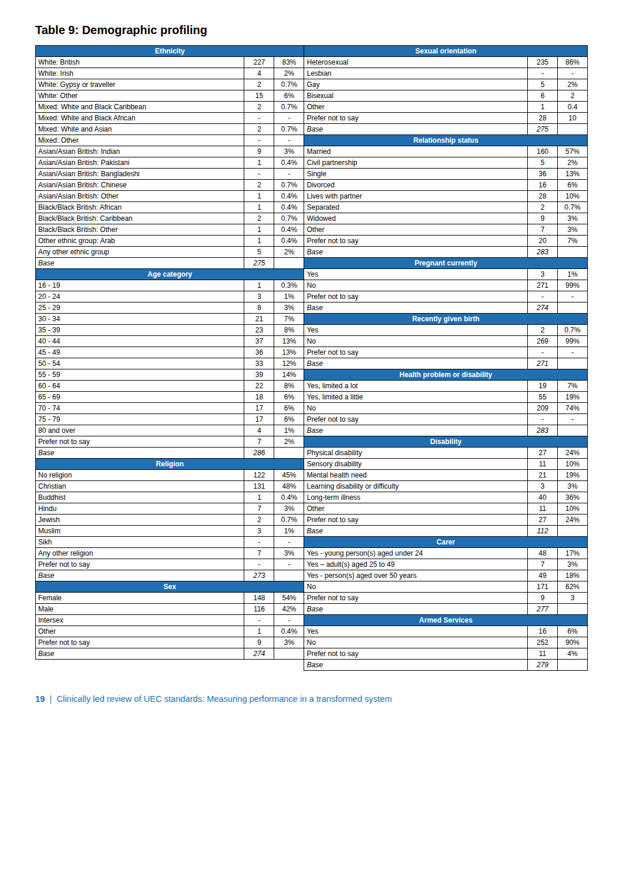Table 9: Demographic profiling
| Ethnicity | Sexual orientation |
| --- | --- |
| White: British | 227 | 83% | Heterosexual | 235 | 86% |
| White: Irish | 4 | 2% | Lesbian | - | - |
| White: Gypsy or traveller | 2 | 0.7% | Gay | 5 | 2% |
| White: Other | 15 | 6% | Bisexual | 6 | 2 |
| Mixed: White and Black Caribbean | 2 | 0.7% | Other | 1 | 0.4 |
| Mixed: White and Black African | - | - | Prefer not to say | 28 | 10 |
| Mixed: White and Asian | 2 | 0.7% | Base | 275 | |
| Mixed: Other | - | - | Relationship status |
| Asian/Asian British: Indian | 9 | 3% | Married | 160 | 57% |
| Asian/Asian British: Pakistani | 1 | 0.4% | Civil partnership | 5 | 2% |
| Asian/Asian British: Bangladeshi | - | - | Single | 36 | 13% |
| Asian/Asian British: Chinese | 2 | 0.7% | Divorced | 16 | 6% |
| Asian/Asian British: Other | 1 | 0.4% | Lives with partner | 28 | 10% |
| Black/Black British: African | 1 | 0.4% | Separated | 2 | 0.7% |
| Black/Black British: Caribbean | 2 | 0.7% | Widowed | 9 | 3% |
| Black/Black British: Other | 1 | 0.4% | Other | 7 | 3% |
| Other ethnic group: Arab | 1 | 0.4% | Prefer not to say | 20 | 7% |
| Any other ethnic group | 5 | 2% | Base | 283 | |
| Base | 275 | | Pregnant currently |
| Age category | Yes | 3 | 1% |
| 16 - 19 | 1 | 0.3% | No | 271 | 99% |
| 20 - 24 | 3 | 1% | Prefer not to say | - | - |
| 25 - 29 | 8 | 3% | Base | 274 | |
| 30 - 34 | 21 | 7% | Recently given birth |
| 35 - 39 | 23 | 8% | Yes | 2 | 0.7% |
| 40 - 44 | 37 | 13% | No | 269 | 99% |
| 45 - 49 | 36 | 13% | Prefer not to say | - | - |
| 50 - 54 | 33 | 12% | Base | 271 | |
| 55 - 59 | 39 | 14% | Health problem or disability |
| 60 - 64 | 22 | 8% | Yes, limited a lot | 19 | 7% |
| 65 - 69 | 18 | 6% | Yes, limited a little | 55 | 19% |
| 70 - 74 | 17 | 6% | No | 209 | 74% |
| 75 - 79 | 17 | 6% | Prefer not to say | - | - |
| 80 and over | 4 | 1% | Base | 283 | |
| Prefer not to say | 7 | 2% | Disability |
| Base | 286 | | Physical disability | 27 | 24% |
| Religion | Sensory disability | 11 | 10% |
| No religion | 122 | 45% | Mental health need | 21 | 19% |
| Christian | 131 | 48% | Learning disability or difficulty | 3 | 3% |
| Buddhist | 1 | 0.4% | Long-term illness | 40 | 36% |
| Hindu | 7 | 3% | Other | 11 | 10% |
| Jewish | 2 | 0.7% | Prefer not to say | 27 | 24% |
| Muslim | 3 | 1% | Base | 112 | |
| Sikh | - | - | Carer |
| Any other religion | 7 | 3% | Yes - young person(s) aged under 24 | 48 | 17% |
| Prefer not to say | - | - | Yes – adult(s) aged 25 to 49 | 7 | 3% |
| Base | 273 | | Yes - person(s) aged over 50 years | 49 | 18% |
| Sex | No | 171 | 62% |
| Female | 148 | 54% | Prefer not to say | 9 | 3 |
| Male | 116 | 42% | Base | 277 | |
| Intersex | - | - | Armed Services |
| Other | 1 | 0.4% | Yes | 16 | 6% |
| Prefer not to say | 9 | 3% | No | 252 | 90% |
| Base | 274 | | Prefer not to say | 11 | 4% |
| | | | Base | 279 | |
19 | Clinically led review of UEC standards: Measuring performance in a transformed system